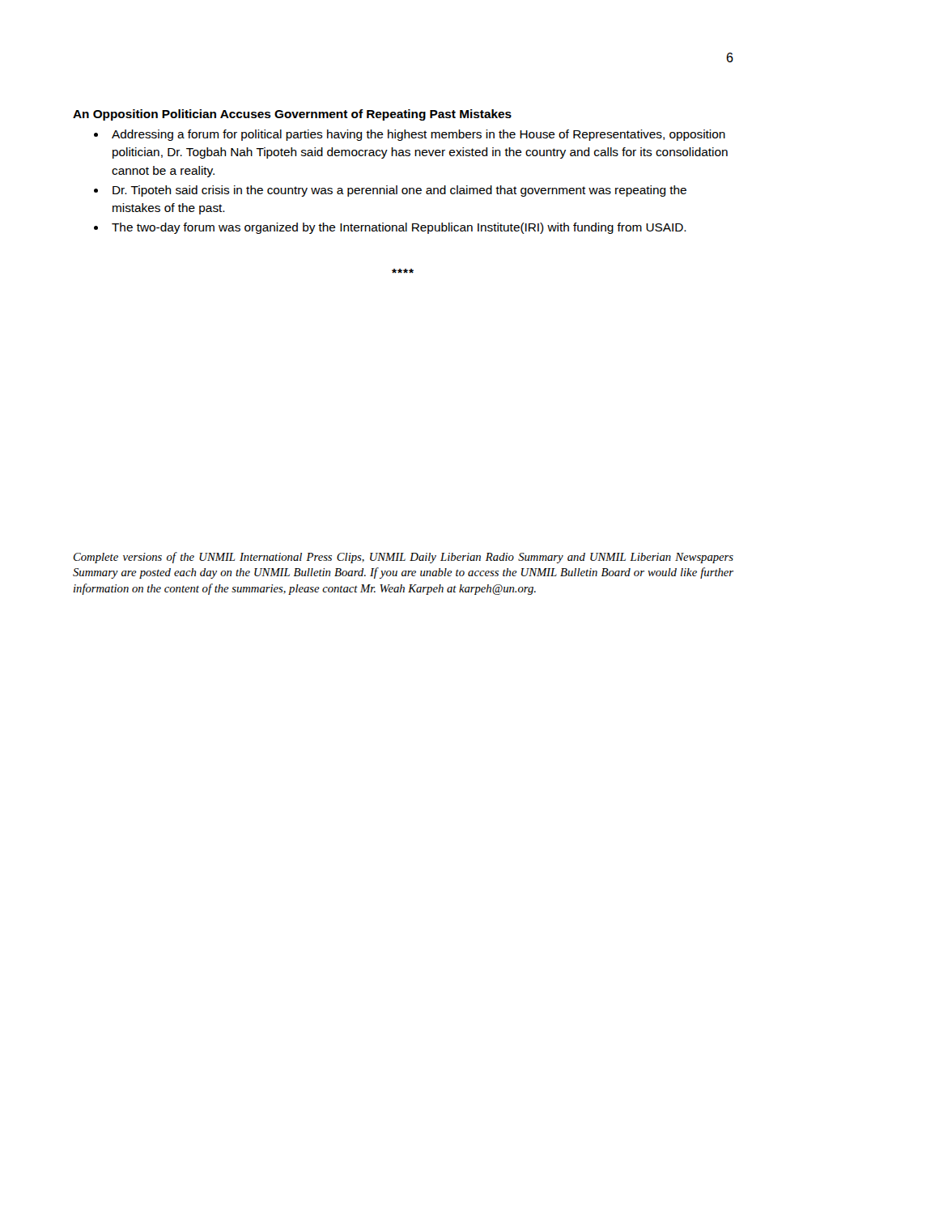6
An Opposition Politician Accuses Government of Repeating Past Mistakes
Addressing a forum for political parties having the highest members in the House of Representatives, opposition politician, Dr. Togbah Nah Tipoteh said democracy has never existed in the country and calls for its consolidation cannot be a reality.
Dr. Tipoteh said crisis in the country was a perennial one and claimed that government was repeating the mistakes of the past.
The two-day forum was organized by the International Republican Institute(IRI) with funding from USAID.
****
Complete versions of the UNMIL International Press Clips, UNMIL Daily Liberian Radio Summary and UNMIL Liberian Newspapers Summary are posted each day on the UNMIL Bulletin Board. If you are unable to access the UNMIL Bulletin Board or would like further information on the content of the summaries, please contact Mr. Weah Karpeh at karpeh@un.org.